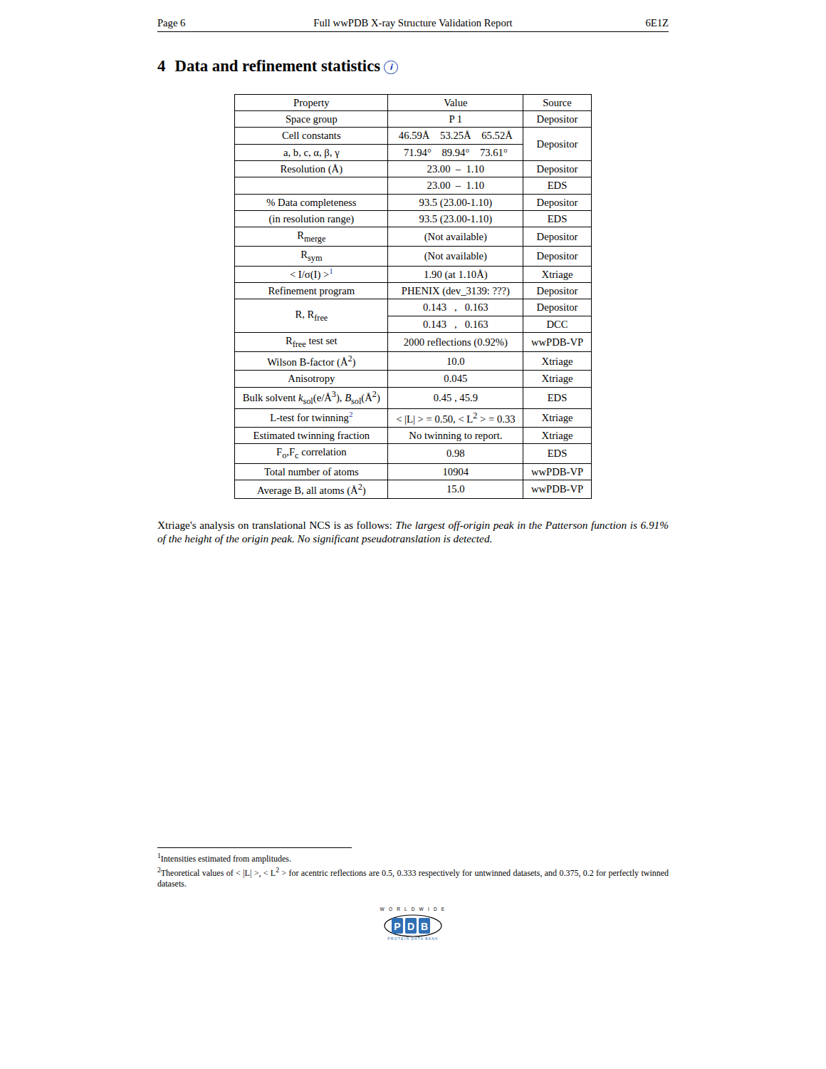Page 6
Full wwPDB X-ray Structure Validation Report
6E1Z
4 Data and refinement statisticsi
| Property | Value | Source |
| --- | --- | --- |
| Space group | P 1 | Depositor |
| Cell constants | 46.59Å 53.25Å 65.52Å | Depositor |
| a, b, c, α, β, γ | 71.94° 89.94° 73.61° |
| Resolution (Å) | 23.00 – 1.10 | Depositor |
| | 23.00 – 1.10 | EDS |
| % Data completeness | 93.5 (23.00-1.10) | Depositor |
| (in resolution range) | 93.5 (23.00-1.10) | EDS |
| R merge | (Not available) | Depositor |
| R sym | (Not available) | Depositor |
| < I/σ(I) > 1 | 1.90 (at 1.10Å) | Xtriage |
| Refinement program | PHENIX (dev_3139: ???) | Depositor |
| R, R free | 0.143 , 0.163 | Depositor |
| 0.143 , 0.163 | DCC |
| R free test set | 2000 reflections (0.92%) | wwPDB-VP |
| Wilson B-factor (Å 2 ) | 10.0 | Xtriage |
| Anisotropy | 0.045 | Xtriage |
| Bulk solvent k sol (e/Å 3 ), B sol (Å 2 ) | 0.45 , 45.9 | EDS |
| L-test for twinning 2 | < /L/ > = 0.50, < L 2 > = 0.33 | Xtriage |
| Estimated twinning fraction | No twinning to report. | Xtriage |
| F o ,F c correlation | 0.98 | EDS |
| Total number of atoms | 10904 | wwPDB-VP |
| Average B, all atoms (Å 2 ) | 15.0 | wwPDB-VP |
Xtriage's analysis on translational NCS is as follows: The largest off-origin peak in the Patterson function is 6.91% of the height of the origin peak. No significant pseudotranslation is detected.
1Intensities estimated from amplitudes.
2Theoretical values of < |L| >, < L2 > for acentric reflections are 0.5, 0.333 respectively for untwinned datasets, and 0.375, 0.2 for perfectly twinned datasets.
W O R L D W I D E P D B PROTEIN DATA BANK